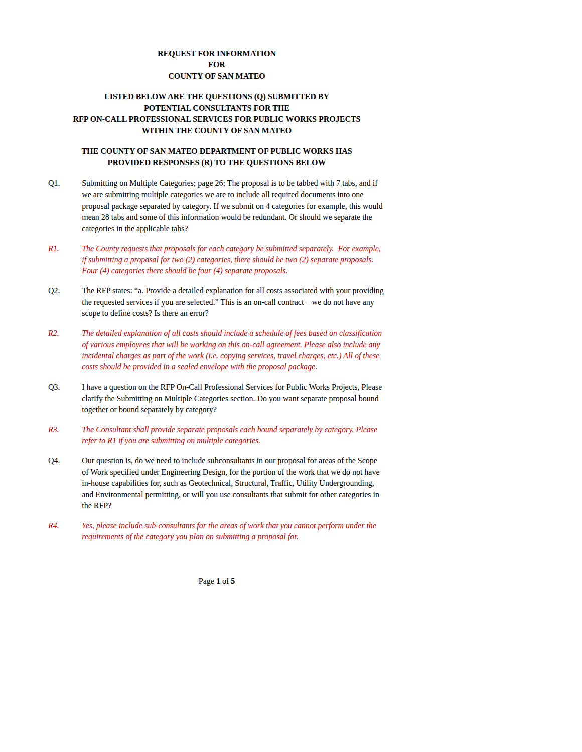Request for Information
for
County of San Mateo
Listed below are the questions (Q) submitted by
potential consultants for the
RFP On-Call Professional Services for Public Works Projects
within the County of San Mateo
The County of San Mateo Department of Public Works has
provided responses (R) to the questions below
| Q1. | Submitting on Multiple Categories; page 26: The proposal is to be tabbed with 7 tabs, and if we are submitting multiple categories we are to include all required documents into one proposal package separated by category. If we submit on 4 categories for example, this would mean 28 tabs and some of this information would be redundant. Or should we separate the categories in the applicable tabs? |
| R1. | The County requests that proposals for each category be submitted separately. For example, if submitting a proposal for two (2) categories, there should be two (2) separate proposals. Four (4) categories there should be four (4) separate proposals. |
| Q2. | The RFP states: “a. Provide a detailed explanation for all costs associated with your providing the requested services if you are selected.” This is an on-call contract – we do not have any scope to define costs? Is there an error? |
| R2. | The detailed explanation of all costs should include a schedule of fees based on classification of various employees that will be working on this on-call agreement. Please also include any incidental charges as part of the work (i.e. copying services, travel charges, etc.) All of these costs should be provided in a sealed envelope with the proposal package. |
| Q3. | I have a question on the RFP On-Call Professional Services for Public Works Projects, Please clarify the Submitting on Multiple Categories section. Do you want separate proposal bound together or bound separately by category? |
| R3. | The Consultant shall provide separate proposals each bound separately by category. Please refer to R1 if you are submitting on multiple categories. |
| Q4. | Our question is, do we need to include subconsultants in our proposal for areas of the Scope of Work specified under Engineering Design, for the portion of the work that we do not have in-house capabilities for, such as Geotechnical, Structural, Traffic, Utility Undergrounding, and Environmental permitting, or will you use consultants that submit for other categories in the RFP? |
| R4. | Yes, please include sub-consultants for the areas of work that you cannot perform under the requirements of the category you plan on submitting a proposal for. |
Page 1 of 5